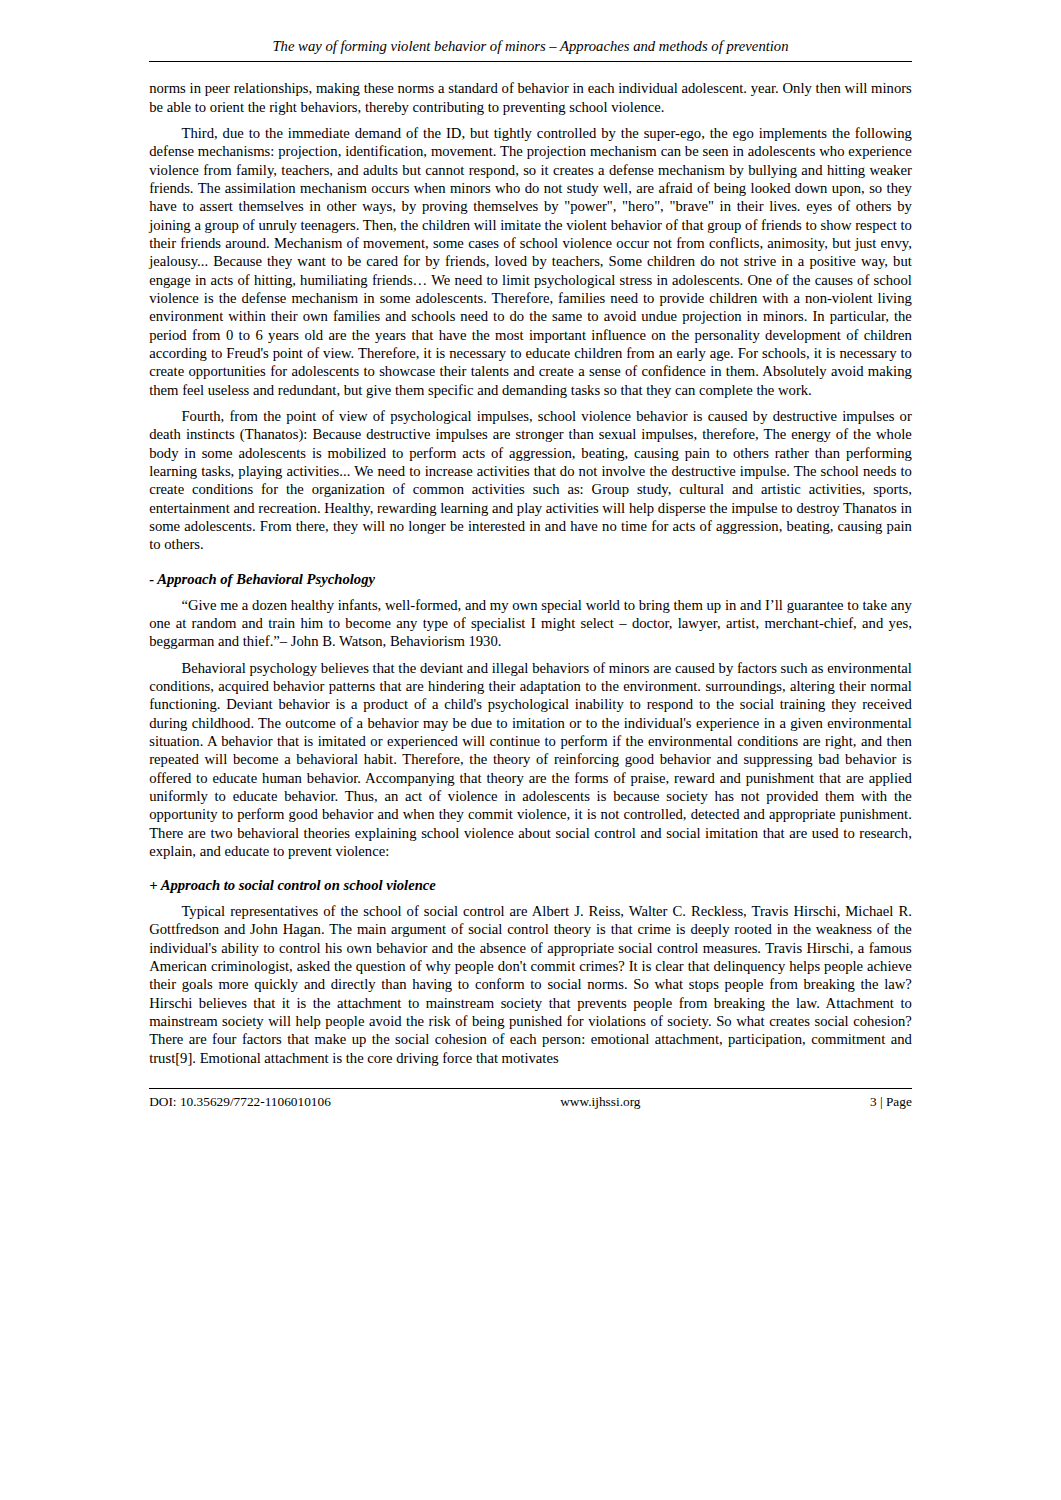The way of forming violent behavior of minors – Approaches and methods of prevention
norms in peer relationships, making these norms a standard of behavior in each individual adolescent. year. Only then will minors be able to orient the right behaviors, thereby contributing to preventing school violence.
Third, due to the immediate demand of the ID, but tightly controlled by the super-ego, the ego implements the following defense mechanisms: projection, identification, movement. The projection mechanism can be seen in adolescents who experience violence from family, teachers, and adults but cannot respond, so it creates a defense mechanism by bullying and hitting weaker friends. The assimilation mechanism occurs when minors who do not study well, are afraid of being looked down upon, so they have to assert themselves in other ways, by proving themselves by "power", "hero", "brave" in their lives. eyes of others by joining a group of unruly teenagers. Then, the children will imitate the violent behavior of that group of friends to show respect to their friends around. Mechanism of movement, some cases of school violence occur not from conflicts, animosity, but just envy, jealousy... Because they want to be cared for by friends, loved by teachers, Some children do not strive in a positive way, but engage in acts of hitting, humiliating friends… We need to limit psychological stress in adolescents. One of the causes of school violence is the defense mechanism in some adolescents. Therefore, families need to provide children with a non-violent living environment within their own families and schools need to do the same to avoid undue projection in minors. In particular, the period from 0 to 6 years old are the years that have the most important influence on the personality development of children according to Freud's point of view. Therefore, it is necessary to educate children from an early age. For schools, it is necessary to create opportunities for adolescents to showcase their talents and create a sense of confidence in them. Absolutely avoid making them feel useless and redundant, but give them specific and demanding tasks so that they can complete the work.
Fourth, from the point of view of psychological impulses, school violence behavior is caused by destructive impulses or death instincts (Thanatos): Because destructive impulses are stronger than sexual impulses, therefore, The energy of the whole body in some adolescents is mobilized to perform acts of aggression, beating, causing pain to others rather than performing learning tasks, playing activities... We need to increase activities that do not involve the destructive impulse. The school needs to create conditions for the organization of common activities such as: Group study, cultural and artistic activities, sports, entertainment and recreation. Healthy, rewarding learning and play activities will help disperse the impulse to destroy Thanatos in some adolescents. From there, they will no longer be interested in and have no time for acts of aggression, beating, causing pain to others.
- Approach of Behavioral Psychology
“Give me a dozen healthy infants, well-formed, and my own special world to bring them up in and I’ll guarantee to take any one at random and train him to become any type of specialist I might select – doctor, lawyer, artist, merchant-chief, and yes, beggarman and thief.”– John B. Watson, Behaviorism 1930.
Behavioral psychology believes that the deviant and illegal behaviors of minors are caused by factors such as environmental conditions, acquired behavior patterns that are hindering their adaptation to the environment. surroundings, altering their normal functioning. Deviant behavior is a product of a child's psychological inability to respond to the social training they received during childhood. The outcome of a behavior may be due to imitation or to the individual's experience in a given environmental situation. A behavior that is imitated or experienced will continue to perform if the environmental conditions are right, and then repeated will become a behavioral habit. Therefore, the theory of reinforcing good behavior and suppressing bad behavior is offered to educate human behavior. Accompanying that theory are the forms of praise, reward and punishment that are applied uniformly to educate behavior. Thus, an act of violence in adolescents is because society has not provided them with the opportunity to perform good behavior and when they commit violence, it is not controlled, detected and appropriate punishment. There are two behavioral theories explaining school violence about social control and social imitation that are used to research, explain, and educate to prevent violence:
+ Approach to social control on school violence
Typical representatives of the school of social control are Albert J. Reiss, Walter C. Reckless, Travis Hirschi, Michael R. Gottfredson and John Hagan. The main argument of social control theory is that crime is deeply rooted in the weakness of the individual's ability to control his own behavior and the absence of appropriate social control measures. Travis Hirschi, a famous American criminologist, asked the question of why people don't commit crimes? It is clear that delinquency helps people achieve their goals more quickly and directly than having to conform to social norms. So what stops people from breaking the law? Hirschi believes that it is the attachment to mainstream society that prevents people from breaking the law. Attachment to mainstream society will help people avoid the risk of being punished for violations of society. So what creates social cohesion? There are four factors that make up the social cohesion of each person: emotional attachment, participation, commitment and trust[9]. Emotional attachment is the core driving force that motivates
DOI: 10.35629/7722-1106010106 www.ijhssi.org 3 | Page